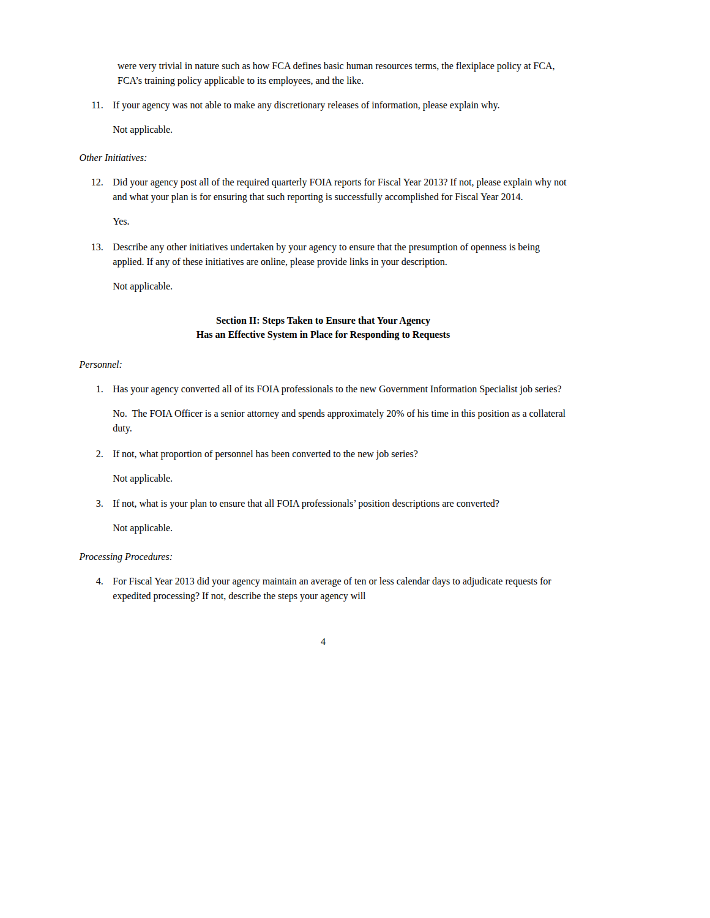were very trivial in nature such as how FCA defines basic human resources terms, the flexiplace policy at FCA, FCA’s training policy applicable to its employees, and the like.
If your agency was not able to make any discretionary releases of information, please explain why.
Not applicable.
Other Initiatives:
Did your agency post all of the required quarterly FOIA reports for Fiscal Year 2013? If not, please explain why not and what your plan is for ensuring that such reporting is successfully accomplished for Fiscal Year 2014.
Yes.
Describe any other initiatives undertaken by your agency to ensure that the presumption of openness is being applied. If any of these initiatives are online, please provide links in your description.
Not applicable.
Section II: Steps Taken to Ensure that Your Agency
Has an Effective System in Place for Responding to Requests
Personnel:
Has your agency converted all of its FOIA professionals to the new Government Information Specialist job series?
No. The FOIA Officer is a senior attorney and spends approximately 20% of his time in this position as a collateral duty.
If not, what proportion of personnel has been converted to the new job series?
Not applicable.
If not, what is your plan to ensure that all FOIA professionals’ position descriptions are converted?
Not applicable.
Processing Procedures:
For Fiscal Year 2013 did your agency maintain an average of ten or less calendar days to adjudicate requests for expedited processing? If not, describe the steps your agency will
4